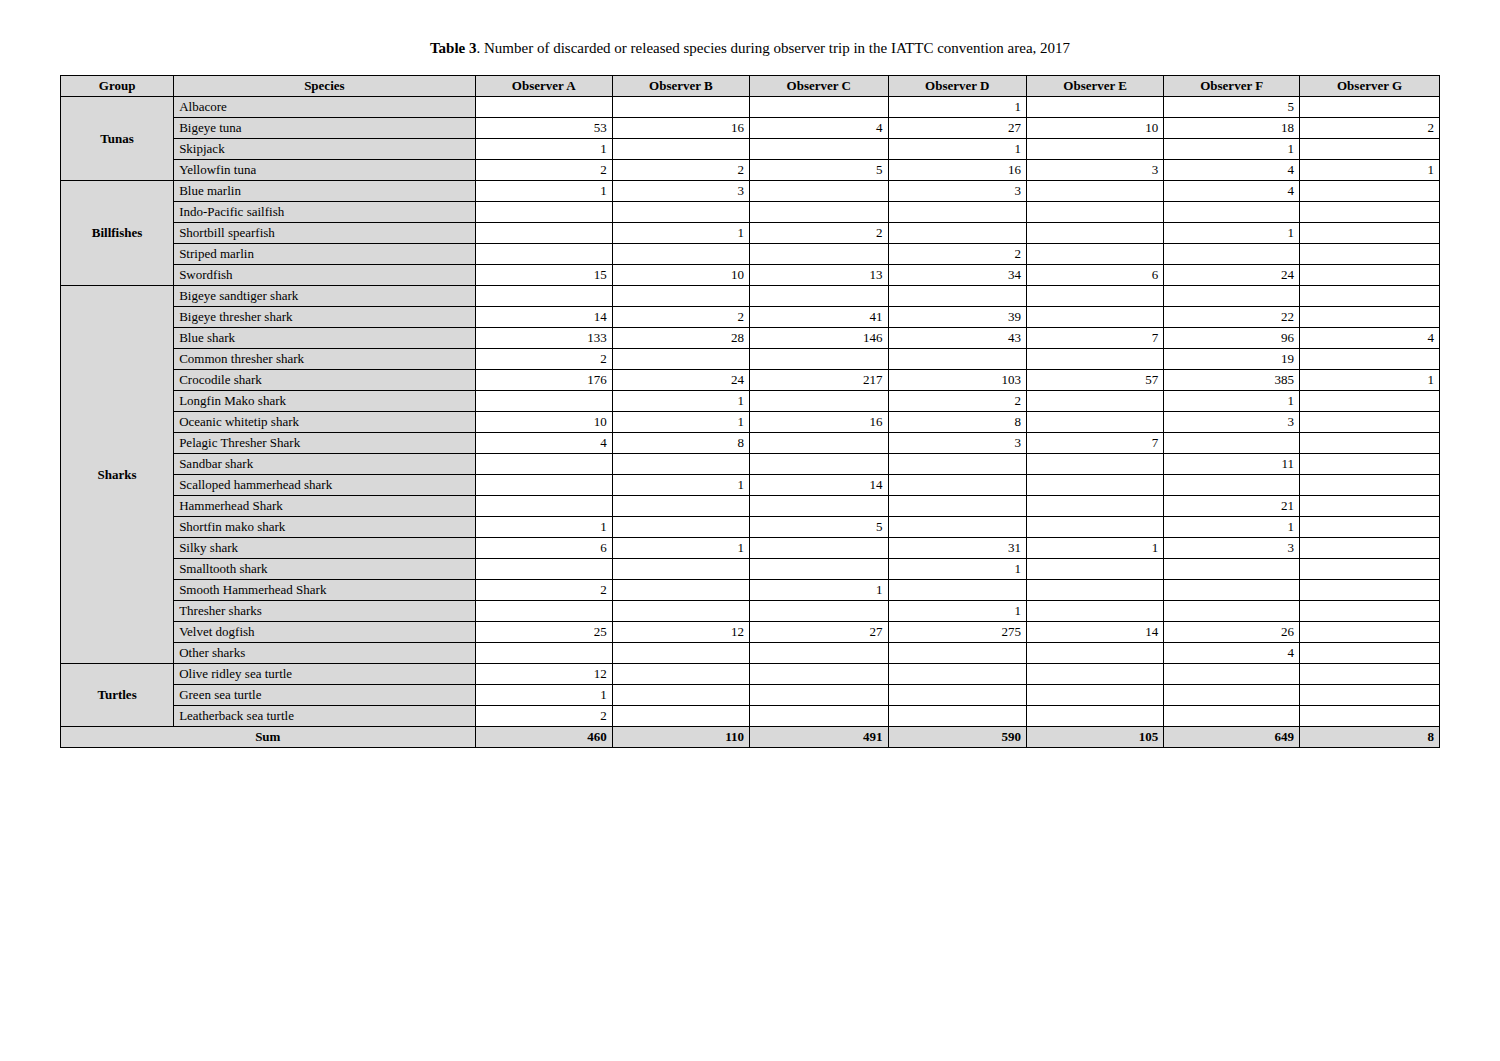Table 3. Number of discarded or released species during observer trip in the IATTC convention area, 2017
| Group | Species | Observer A | Observer B | Observer C | Observer D | Observer E | Observer F | Observer G |
| --- | --- | --- | --- | --- | --- | --- | --- | --- |
| Tunas | Albacore | | | | 1 | | 5 | |
| Bigeye tuna | 53 | 16 | 4 | 27 | 10 | 18 | 2 |
| Skipjack | 1 | | | 1 | | 1 | |
| Yellowfin tuna | 2 | 2 | 5 | 16 | 3 | 4 | 1 |
| Billfishes | Blue marlin | 1 | 3 | | 3 | | 4 | |
| Indo-Pacific sailfish | | | | | | | |
| Shortbill spearfish | | 1 | 2 | | | 1 | |
| Striped marlin | | | | 2 | | | |
| Swordfish | 15 | 10 | 13 | 34 | 6 | 24 | |
| Sharks | Bigeye sandtiger shark | | | | | | | |
| Bigeye thresher shark | 14 | 2 | 41 | 39 | | 22 | |
| Blue shark | 133 | 28 | 146 | 43 | 7 | 96 | 4 |
| Common thresher shark | 2 | | | | | 19 | |
| Crocodile shark | 176 | 24 | 217 | 103 | 57 | 385 | 1 |
| Longfin Mako shark | | 1 | | 2 | | 1 | |
| Oceanic whitetip shark | 10 | 1 | 16 | 8 | | 3 | |
| Pelagic Thresher Shark | 4 | 8 | | 3 | 7 | | |
| Sandbar shark | | | | | | 11 | |
| Scalloped hammerhead shark | | 1 | 14 | | | | |
| Hammerhead Shark | | | | | | 21 | |
| Shortfin mako shark | 1 | | 5 | | | 1 | |
| Silky shark | 6 | 1 | | 31 | 1 | 3 | |
| Smalltooth shark | | | | 1 | | | |
| Smooth Hammerhead Shark | 2 | | 1 | | | | |
| Thresher sharks | | | | 1 | | | |
| Velvet dogfish | 25 | 12 | 27 | 275 | 14 | 26 | |
| Other sharks | | | | | | 4 | |
| Turtles | Olive ridley sea turtle | 12 | | | | | | |
| Green sea turtle | 1 | | | | | | |
| Leatherback sea turtle | 2 | | | | | | |
| Sum | 460 | 110 | 491 | 590 | 105 | 649 | 8 |